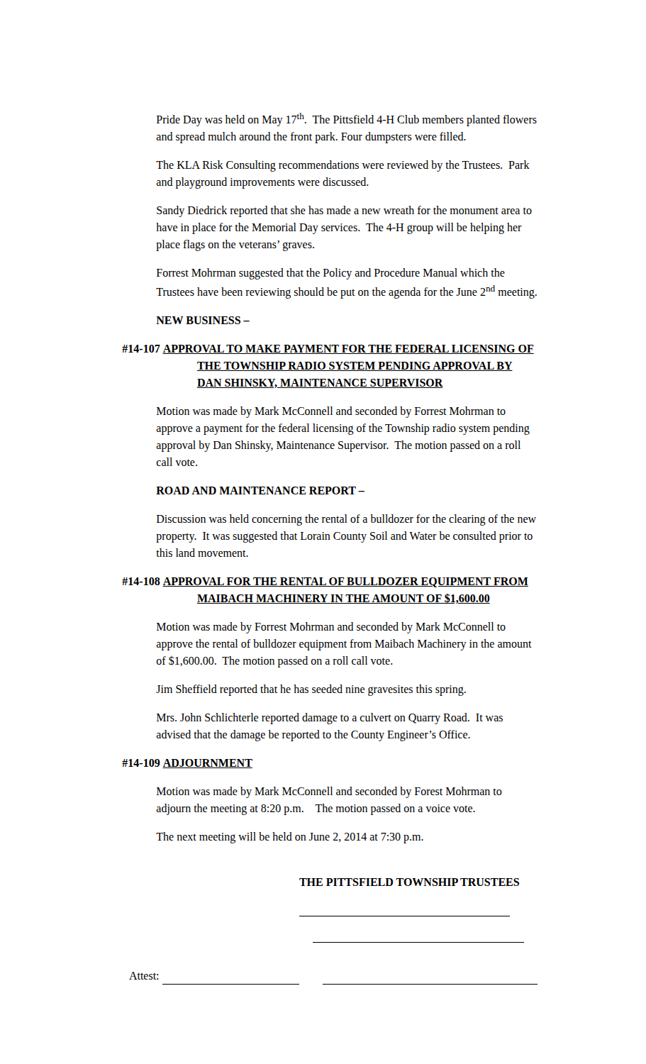Pride Day was held on May 17th. The Pittsfield 4-H Club members planted flowers and spread mulch around the front park. Four dumpsters were filled.
The KLA Risk Consulting recommendations were reviewed by the Trustees. Park and playground improvements were discussed.
Sandy Diedrick reported that she has made a new wreath for the monument area to have in place for the Memorial Day services. The 4-H group will be helping her place flags on the veterans’ graves.
Forrest Mohrman suggested that the Policy and Procedure Manual which the Trustees have been reviewing should be put on the agenda for the June 2nd meeting.
NEW BUSINESS –
#14-107 APPROVAL TO MAKE PAYMENT FOR THE FEDERAL LICENSING OF THE TOWNSHIP RADIO SYSTEM PENDING APPROVAL BY DAN SHINSKY, MAINTENANCE SUPERVISOR
Motion was made by Mark McConnell and seconded by Forrest Mohrman to approve a payment for the federal licensing of the Township radio system pending approval by Dan Shinsky, Maintenance Supervisor. The motion passed on a roll call vote.
ROAD AND MAINTENANCE REPORT –
Discussion was held concerning the rental of a bulldozer for the clearing of the new property. It was suggested that Lorain County Soil and Water be consulted prior to this land movement.
#14-108 APPROVAL FOR THE RENTAL OF BULLDOZER EQUIPMENT FROM MAIBACH MACHINERY IN THE AMOUNT OF $1,600.00
Motion was made by Forrest Mohrman and seconded by Mark McConnell to approve the rental of bulldozer equipment from Maibach Machinery in the amount of $1,600.00. The motion passed on a roll call vote.
Jim Sheffield reported that he has seeded nine gravesites this spring.
Mrs. John Schlichterle reported damage to a culvert on Quarry Road. It was advised that the damage be reported to the County Engineer’s Office.
#14-109 ADJOURNMENT
Motion was made by Mark McConnell and seconded by Forest Mohrman to adjourn the meeting at 8:20 p.m. The motion passed on a voice vote.
The next meeting will be held on June 2, 2014 at 7:30 p.m.
THE PITTSFIELD TOWNSHIP TRUSTEES
Attest: